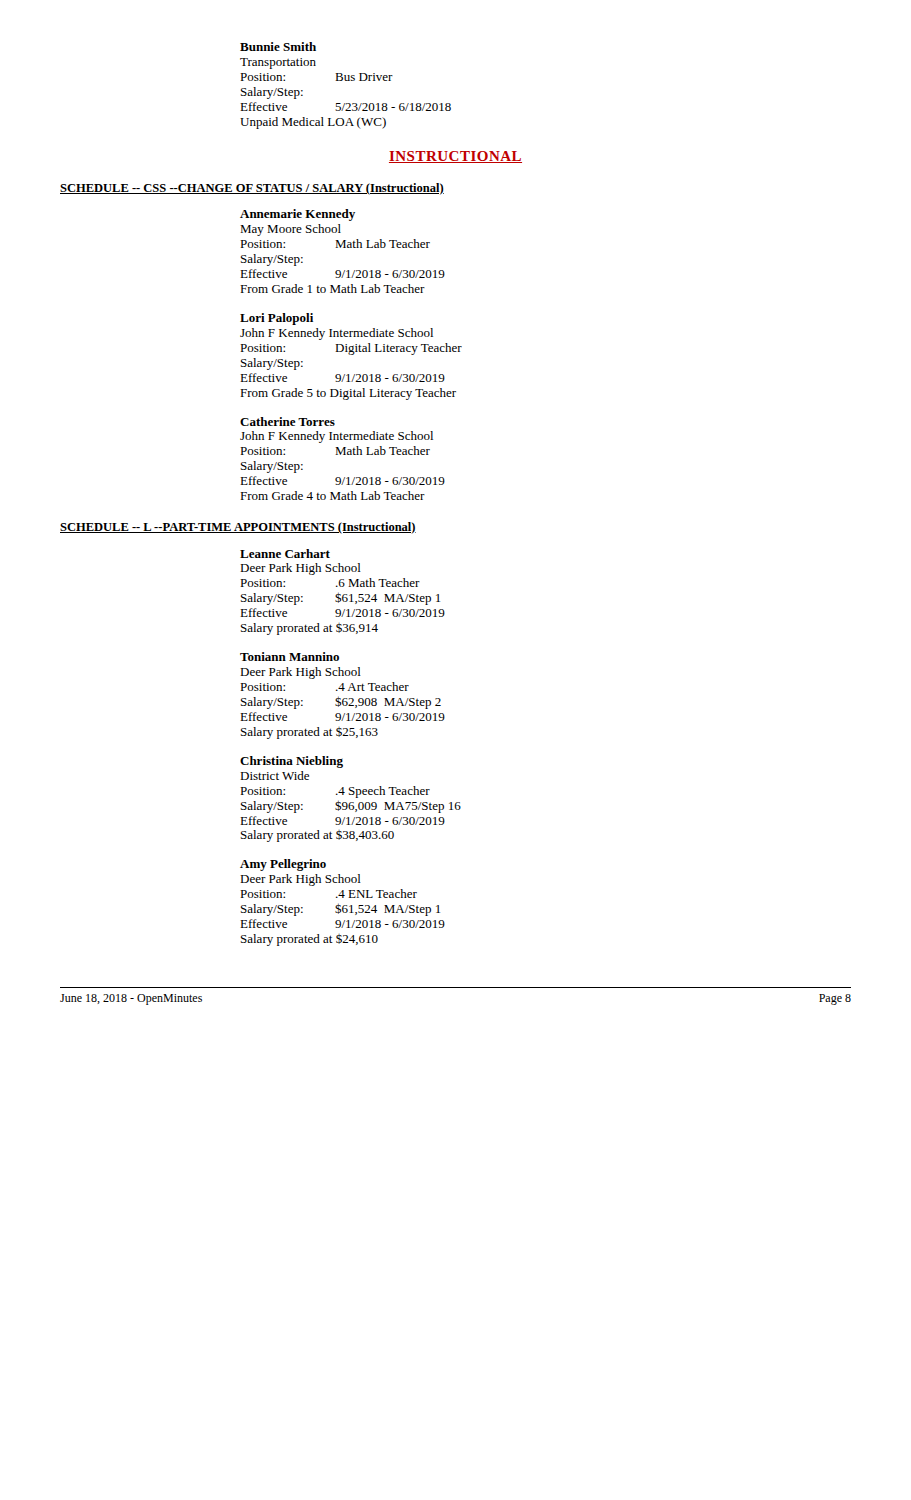Bunnie Smith
Transportation
Position:
Bus Driver
Salary/Step:
Effective
5/23/2018 - 6/18/2018
Unpaid Medical LOA (WC)
INSTRUCTIONAL
SCHEDULE -- CSS --CHANGE OF STATUS / SALARY (Instructional)
Annemarie Kennedy
May Moore School
Position:
Math Lab Teacher
Salary/Step:
Effective
9/1/2018 - 6/30/2019
From Grade 1 to Math Lab Teacher
Lori Palopoli
John F Kennedy Intermediate School
Position:
Digital Literacy Teacher
Salary/Step:
Effective
9/1/2018 - 6/30/2019
From Grade 5 to Digital Literacy Teacher
Catherine Torres
John F Kennedy Intermediate School
Position:
Math Lab Teacher
Salary/Step:
Effective
9/1/2018 - 6/30/2019
From Grade 4 to Math Lab Teacher
SCHEDULE -- L --PART-TIME APPOINTMENTS (Instructional)
Leanne Carhart
Deer Park High School
Position:
.6 Math Teacher
Salary/Step:
$61,524 MA/Step 1
Effective
9/1/2018 - 6/30/2019
Salary prorated at $36,914
Toniann Mannino
Deer Park High School
Position:
.4 Art Teacher
Salary/Step:
$62,908 MA/Step 2
Effective
9/1/2018 - 6/30/2019
Salary prorated at $25,163
Christina Niebling
District Wide
Position:
.4 Speech Teacher
Salary/Step:
$96,009 MA75/Step 16
Effective
9/1/2018 - 6/30/2019
Salary prorated at $38,403.60
Amy Pellegrino
Deer Park High School
Position:
.4 ENL Teacher
Salary/Step:
$61,524 MA/Step 1
Effective
9/1/2018 - 6/30/2019
Salary prorated at $24,610
June 18, 2018 - OpenMinutes
Page 8